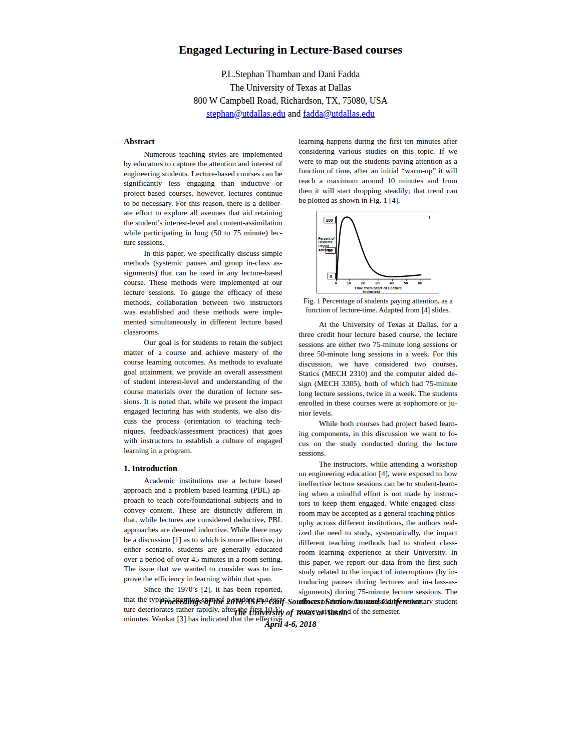Engaged Lecturing in Lecture-Based courses
P.L.Stephan Thamban and Dani Fadda
The University of Texas at Dallas
800 W Campbell Road, Richardson, TX, 75080, USA
stephan@utdallas.edu and fadda@utdallas.edu
Abstract
Numerous teaching styles are implemented by educators to capture the attention and interest of engineering students. Lecture-based courses can be significantly less engaging than inductive or project-based courses, however, lectures continue to be necessary. For this reason, there is a deliberate effort to explore all avenues that aid retaining the student’s interest-level and content-assimilation while participating in long (50 to 75 minute) lecture sessions.
In this paper, we specifically discuss simple methods (systemic pauses and group in-class assignments) that can be used in any lecture-based course. These methods were implemented at our lecture sessions. To gauge the efficacy of these methods, collaboration between two instructors was established and these methods were implemented simultaneously in different lecture based classrooms.
Our goal is for students to retain the subject matter of a course and achieve mastery of the course learning outcomes. As methods to evaluate goal attainment, we provide an overall assessment of student interest-level and understanding of the course materials over the duration of lecture sessions. It is noted that, while we present the impact engaged lecturing has with students, we also discuss the process (orientation to teaching techniques, feedback/assessment practices) that goes with instructors to establish a culture of engaged learning in a program.
1. Introduction
Academic institutions use a lecture based approach and a problem-based-learning (PBL) approach to teach core/foundational subjects and to convey content. These are distinctly different in that, while lectures are considered deductive, PBL approaches are deemed inductive. While there may be a discussion [1] as to which is more effective, in either scenario, students are generally educated over a period of over 45 minutes in a room setting. The issue that we wanted to consider was to improve the efficiency in learning within that span.
Since the 1970’s [2], it has been reported, that the typical attention span of a student in a lecture deteriorates rather rapidly, after the first 10-15 minutes. Wankat [3] has indicated that the effective learning happens during the first ten minutes after considering various studies on this topic. If we were to map out the students paying attention as a function of time, after an initial “warm-up” it will reach a maximum around 10 minutes and from then it will start dropping steadily; that trend can be plotted as shown in Fig. 1 [4].
100 50 0 Percent of Students Paying Attention 0 10 20 30 40 50 60 Time from Start of Lecture (minutes)
Fig. 1 Percentage of students paying attention, as a function of lecture-time. Adapted from [4] slides.
At the University of Texas at Dallas, for a three credit hour lecture based course, the lecture sessions are either two 75-minute long sessions or three 50-minute long sessions in a week. For this discussion, we have considered two courses, Statics (MECH 2310) and the computer aided design (MECH 3305), both of which had 75-minute long lecture sessions, twice in a week. The students enrolled in these courses were at sophomore or junior levels.
While both courses had project based learning components, in this discussion we want to focus on the study conducted during the lecture sessions.
The instructors, while attending a workshop on engineering education [4], were exposed to how ineffective lecture sessions can be to student-learning when a mindful effort is not made by instructors to keep them engaged. While engaged classroom may be accepted as a general teaching philosophy across different institutions, the authors realized the need to study, systematically, the impact different teaching methods had to student classroom learning experience at their University. In this paper, we report our data from the first such study related to the impact of interruptions (by introducing pauses during lectures and in-class-assignments) during 75-minute lecture sessions. The effects of these were assessed by voluntary student survey at the end of the semester.
Proceedings of the 2018 ASEE Gulf-Southwest Section Annual Conference
The University of Texas at Austin
April 4-6, 2018